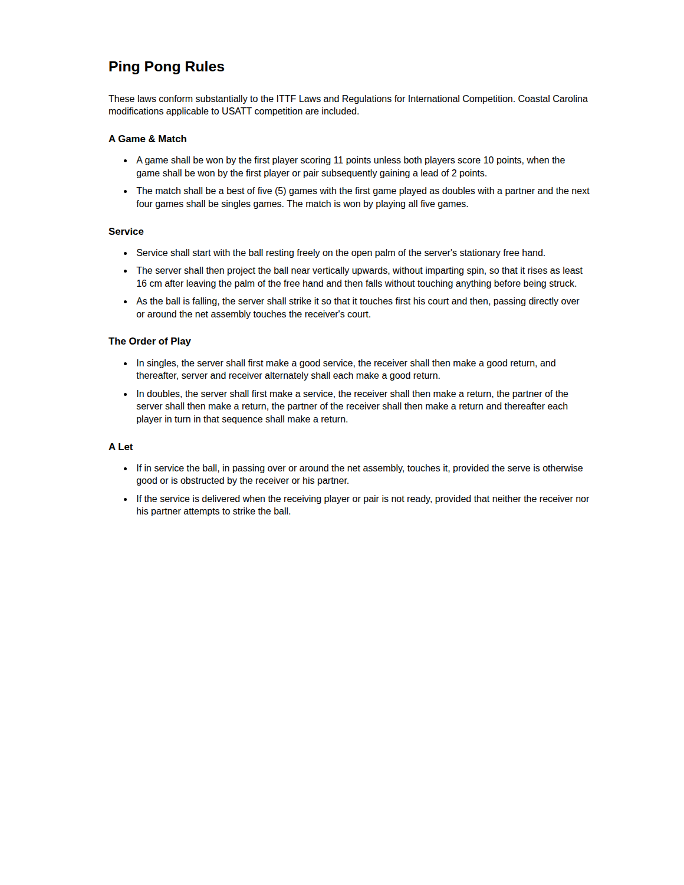Ping Pong Rules
These laws conform substantially to the ITTF Laws and Regulations for International Competition. Coastal Carolina modifications applicable to USATT competition are included.
A Game & Match
A game shall be won by the first player scoring 11 points unless both players score 10 points, when the game shall be won by the first player or pair subsequently gaining a lead of 2 points.
The match shall be a best of five (5) games with the first game played as doubles with a partner and the next four games shall be singles games. The match is won by playing all five games.
Service
Service shall start with the ball resting freely on the open palm of the server's stationary free hand.
The server shall then project the ball near vertically upwards, without imparting spin, so that it rises as least 16 cm after leaving the palm of the free hand and then falls without touching anything before being struck.
As the ball is falling, the server shall strike it so that it touches first his court and then, passing directly over or around the net assembly touches the receiver's court.
The Order of Play
In singles, the server shall first make a good service, the receiver shall then make a good return, and thereafter, server and receiver alternately shall each make a good return.
In doubles, the server shall first make a service, the receiver shall then make a return, the partner of the server shall then make a return, the partner of the receiver shall then make a return and thereafter each player in turn in that sequence shall make a return.
A Let
If in service the ball, in passing over or around the net assembly, touches it, provided the serve is otherwise good or is obstructed by the receiver or his partner.
If the service is delivered when the receiving player or pair is not ready, provided that neither the receiver nor his partner attempts to strike the ball.